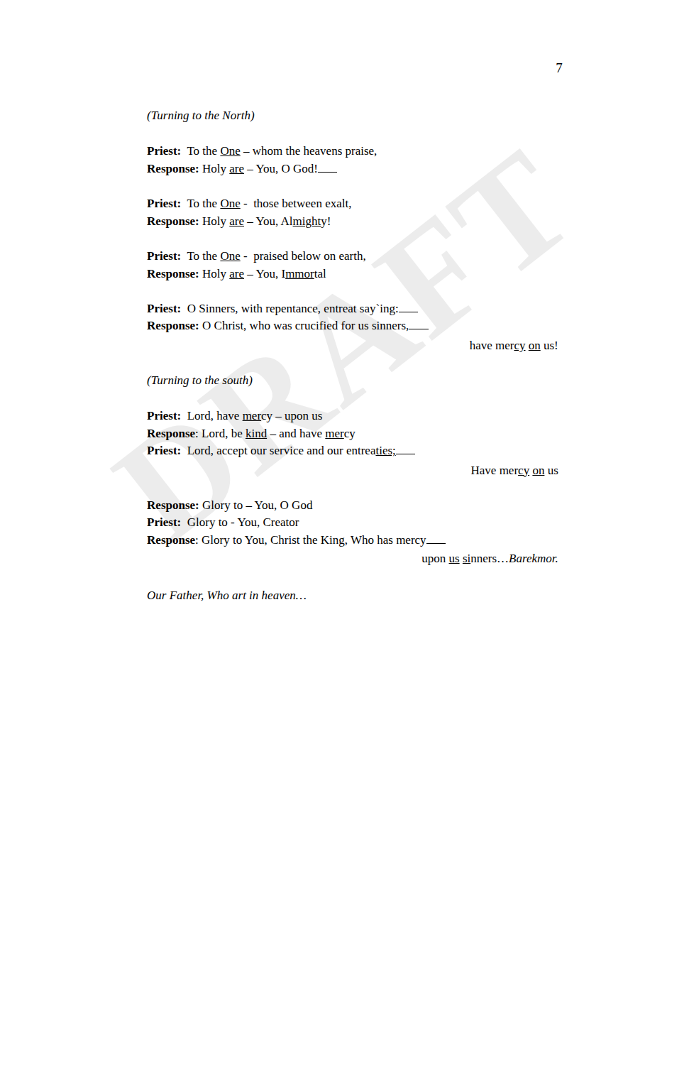DRAFT
7
(Turning to the North)
Priest: To the One – whom the heavens praise,
Response: Holy are – You, O God!
Priest: To the One - those between exalt,
Response: Holy are – You, Almighty!
Priest: To the One - praised below on earth,
Response: Holy are – You, Immortal
Priest: O Sinners, with repentance, entreat say`ing:
Response: O Christ, who was crucified for us sinners,
have mercy on us!
(Turning to the south)
Priest: Lord, have mercy – upon us
Response: Lord, be kind – and have mercy
Priest: Lord, accept our service and our entreaties;
Have mercy on us
Response: Glory to – You, O God
Priest: Glory to - You, Creator
Response: Glory to You, Christ the King, Who has mercy
upon us sinners…Barekmor.
Our Father, Who art in heaven…